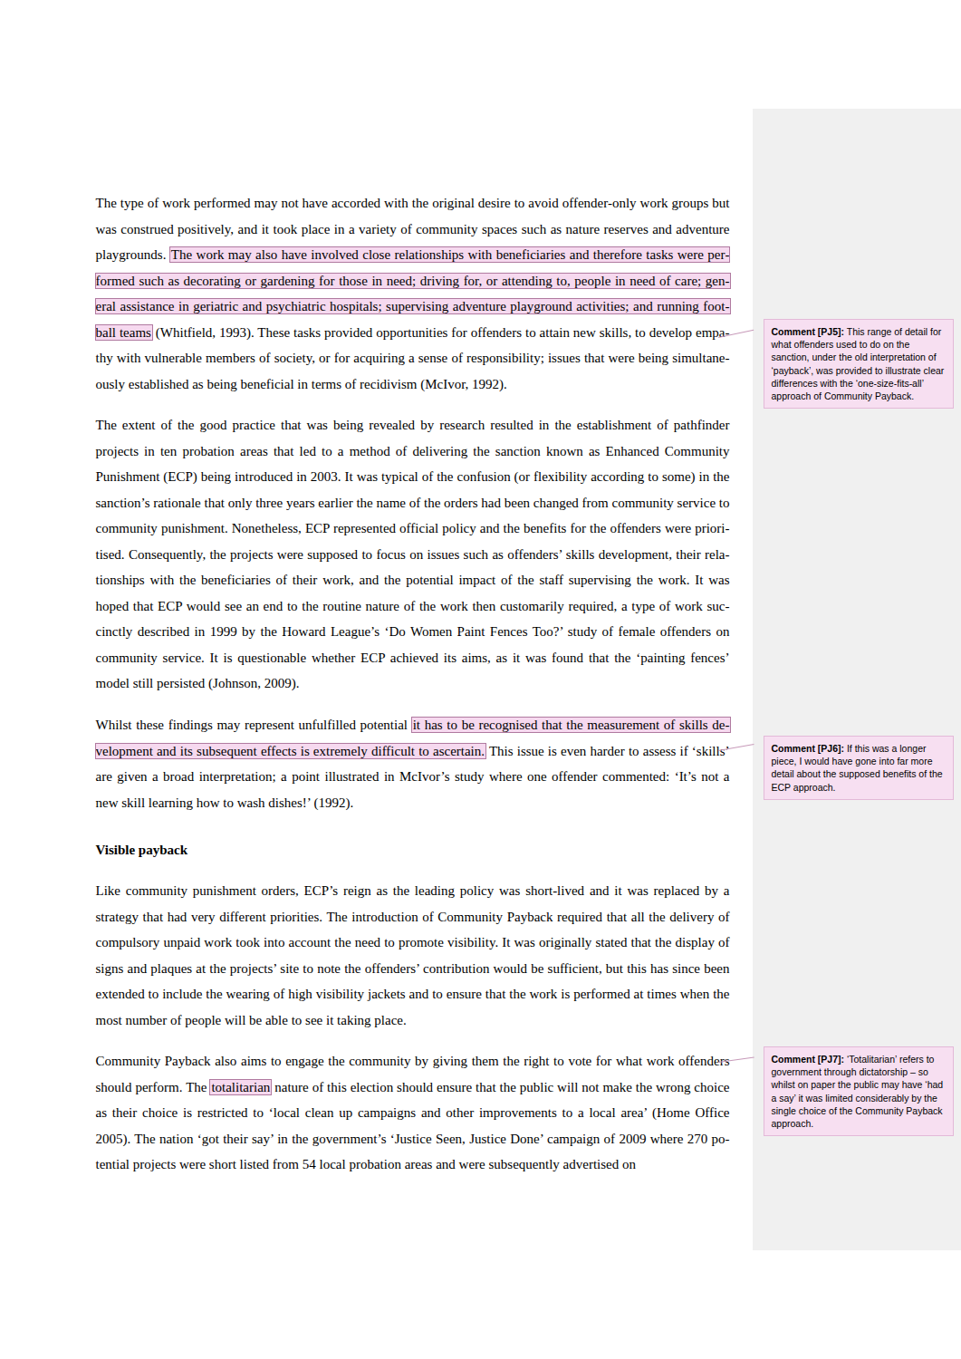The type of work performed may not have accorded with the original desire to avoid offender-only work groups but was construed positively, and it took place in a variety of community spaces such as nature reserves and adventure playgrounds. The work may also have involved close relationships with beneficiaries and therefore tasks were performed such as decorating or gardening for those in need; driving for, or attending to, people in need of care; general assistance in geriatric and psychiatric hospitals; supervising adventure playground activities; and running football teams (Whitfield, 1993). These tasks provided opportunities for offenders to attain new skills, to develop empathy with vulnerable members of society, or for acquiring a sense of responsibility; issues that were being simultaneously established as being beneficial in terms of recidivism (McIvor, 1992).
The extent of the good practice that was being revealed by research resulted in the establishment of pathfinder projects in ten probation areas that led to a method of delivering the sanction known as Enhanced Community Punishment (ECP) being introduced in 2003. It was typical of the confusion (or flexibility according to some) in the sanction’s rationale that only three years earlier the name of the orders had been changed from community service to community punishment. Nonetheless, ECP represented official policy and the benefits for the offenders were prioritised. Consequently, the projects were supposed to focus on issues such as offenders’ skills development, their relationships with the beneficiaries of their work, and the potential impact of the staff supervising the work. It was hoped that ECP would see an end to the routine nature of the work then customarily required, a type of work succinctly described in 1999 by the Howard League’s ‘Do Women Paint Fences Too?’ study of female offenders on community service. It is questionable whether ECP achieved its aims, as it was found that the ‘painting fences’ model still persisted (Johnson, 2009).
Whilst these findings may represent unfulfilled potential it has to be recognised that the measurement of skills development and its subsequent effects is extremely difficult to ascertain. This issue is even harder to assess if ‘skills’ are given a broad interpretation; a point illustrated in McIvor’s study where one offender commented: ‘It’s not a new skill learning how to wash dishes!’ (1992).
Visible payback
Like community punishment orders, ECP’s reign as the leading policy was short-lived and it was replaced by a strategy that had very different priorities. The introduction of Community Payback required that all the delivery of compulsory unpaid work took into account the need to promote visibility. It was originally stated that the display of signs and plaques at the projects’ site to note the offenders’ contribution would be sufficient, but this has since been extended to include the wearing of high visibility jackets and to ensure that the work is performed at times when the most number of people will be able to see it taking place.
Community Payback also aims to engage the community by giving them the right to vote for what work offenders should perform. The totalitarian nature of this election should ensure that the public will not make the wrong choice as their choice is restricted to ‘local clean up campaigns and other improvements to a local area’ (Home Office 2005). The nation ‘got their say’ in the government’s ‘Justice Seen, Justice Done’ campaign of 2009 where 270 potential projects were short listed from 54 local probation areas and were subsequently advertised on
Comment [PJ5]: This range of detail for what offenders used to do on the sanction, under the old interpretation of ‘payback’, was provided to illustrate clear differences with the ‘one-size-fits-all’ approach of Community Payback.
Comment [PJ6]: If this was a longer piece, I would have gone into far more detail about the supposed benefits of the ECP approach.
Comment [PJ7]: ‘Totalitarian’ refers to government through dictatorship – so whilst on paper the public may have ‘had a say’ it was limited considerably by the single choice of the Community Payback approach.